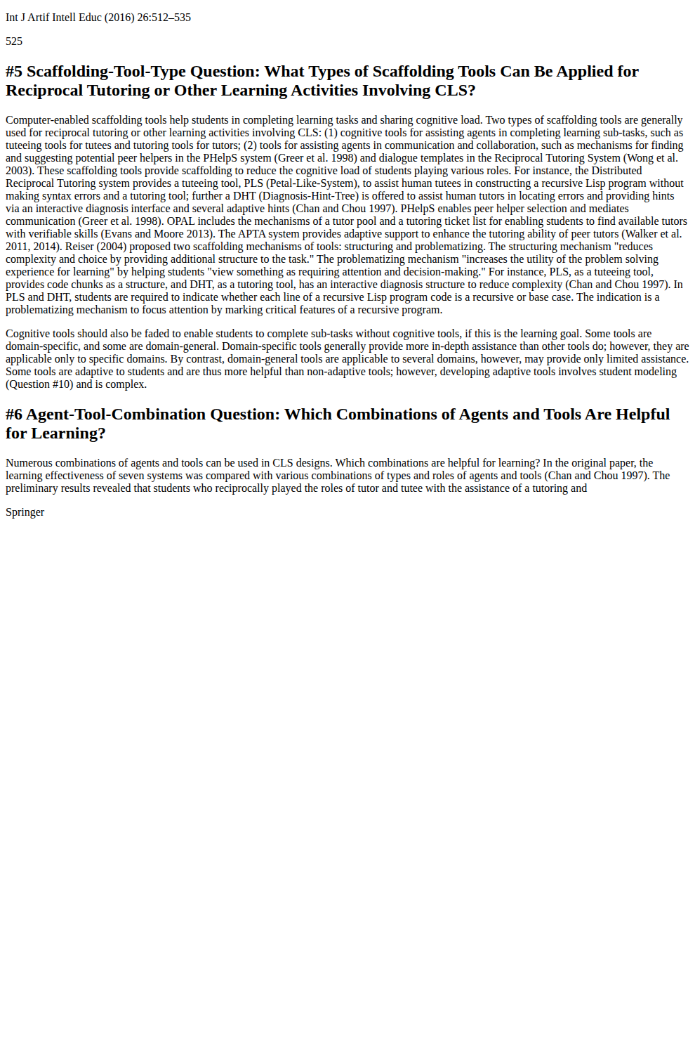Int J Artif Intell Educ (2016) 26:512–535
525
#5 Scaffolding-Tool-Type Question: What Types of Scaffolding Tools Can Be Applied for Reciprocal Tutoring or Other Learning Activities Involving CLS?
Computer-enabled scaffolding tools help students in completing learning tasks and sharing cognitive load. Two types of scaffolding tools are generally used for reciprocal tutoring or other learning activities involving CLS: (1) cognitive tools for assisting agents in completing learning sub-tasks, such as tuteeing tools for tutees and tutoring tools for tutors; (2) tools for assisting agents in communication and collaboration, such as mechanisms for finding and suggesting potential peer helpers in the PHelpS system (Greer et al. 1998) and dialogue templates in the Reciprocal Tutoring System (Wong et al. 2003). These scaffolding tools provide scaffolding to reduce the cognitive load of students playing various roles. For instance, the Distributed Reciprocal Tutoring system provides a tuteeing tool, PLS (Petal-Like-System), to assist human tutees in constructing a recursive Lisp program without making syntax errors and a tutoring tool; further a DHT (Diagnosis-Hint-Tree) is offered to assist human tutors in locating errors and providing hints via an interactive diagnosis interface and several adaptive hints (Chan and Chou 1997). PHelpS enables peer helper selection and mediates communication (Greer et al. 1998). OPAL includes the mechanisms of a tutor pool and a tutoring ticket list for enabling students to find available tutors with verifiable skills (Evans and Moore 2013). The APTA system provides adaptive support to enhance the tutoring ability of peer tutors (Walker et al. 2011, 2014). Reiser (2004) proposed two scaffolding mechanisms of tools: structuring and problematizing. The structuring mechanism "reduces complexity and choice by providing additional structure to the task." The problematizing mechanism "increases the utility of the problem solving experience for learning" by helping students "view something as requiring attention and decision-making." For instance, PLS, as a tuteeing tool, provides code chunks as a structure, and DHT, as a tutoring tool, has an interactive diagnosis structure to reduce complexity (Chan and Chou 1997). In PLS and DHT, students are required to indicate whether each line of a recursive Lisp program code is a recursive or base case. The indication is a problematizing mechanism to focus attention by marking critical features of a recursive program.
Cognitive tools should also be faded to enable students to complete sub-tasks without cognitive tools, if this is the learning goal. Some tools are domain-specific, and some are domain-general. Domain-specific tools generally provide more in-depth assistance than other tools do; however, they are applicable only to specific domains. By contrast, domain-general tools are applicable to several domains, however, may provide only limited assistance. Some tools are adaptive to students and are thus more helpful than non-adaptive tools; however, developing adaptive tools involves student modeling (Question #10) and is complex.
#6 Agent-Tool-Combination Question: Which Combinations of Agents and Tools Are Helpful for Learning?
Numerous combinations of agents and tools can be used in CLS designs. Which combinations are helpful for learning? In the original paper, the learning effectiveness of seven systems was compared with various combinations of types and roles of agents and tools (Chan and Chou 1997). The preliminary results revealed that students who reciprocally played the roles of tutor and tutee with the assistance of a tutoring and
Springer